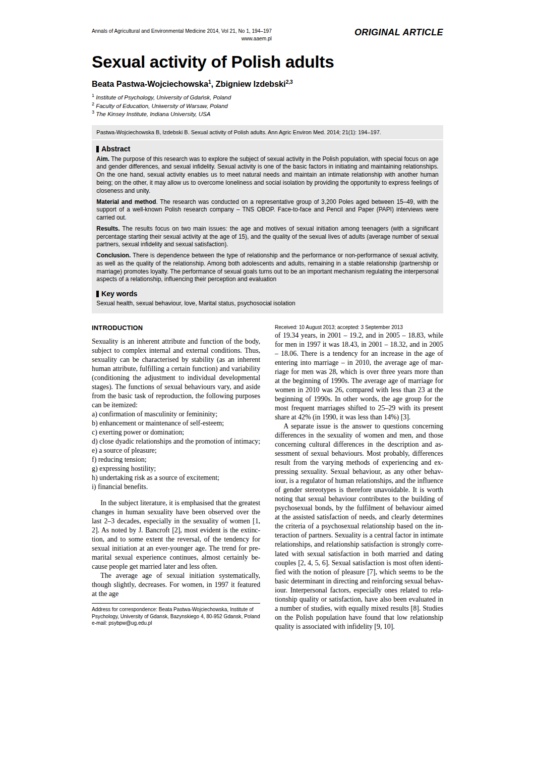Annals of Agricultural and Environmental Medicine 2014, Vol 21, No 1, 194–197 www.aaem.pl
ORIGINAL ARTICLE
Sexual activity of Polish adults
Beata Pastwa-Wojciechowska1, Zbigniew Izdebski2,3
1 Institute of Psychology, University of Gdańsk, Poland
2 Faculty of Education, Uniwersity of Warsaw, Poland
3 The Kinsey Institute, Indiana University, USA
Pastwa-Wojciechowska B, Izdebski B. Sexual activity of Polish adults. Ann Agric Environ Med. 2014; 21(1): 194–197.
Abstract
Aim. The purpose of this research was to explore the subject of sexual activity in the Polish population, with special focus on age and gender differences, and sexual infidelity. Sexual activity is one of the basic factors in initiating and maintaining relationships. On the one hand, sexual activity enables us to meet natural needs and maintain an intimate relationship with another human being; on the other, it may allow us to overcome loneliness and social isolation by providing the opportunity to express feelings of closeness and unity.
Material and method. The research was conducted on a representative group of 3,200 Poles aged between 15–49, with the support of a well-known Polish research company – TNS OBOP. Face-to-face and Pencil and Paper (PAPI) interviews were carried out.
Results. The results focus on two main issues: the age and motives of sexual initiation among teenagers (with a significant percentage starting their sexual activity at the age of 15), and the quality of the sexual lives of adults (average number of sexual partners, sexual infidelity and sexual satisfaction).
Conclusion. There is dependence between the type of relationship and the performance or non-performance of sexual activity, as well as the quality of the relationship. Among both adolescents and adults, remaining in a stable relationship (partnership or marriage) promotes loyalty. The performance of sexual goals turns out to be an important mechanism regulating the interpersonal aspects of a relationship, influencing their perception and evaluation
Key words
Sexual health, sexual behaviour, love, Marital status, psychosocial isolation
INTRODUCTION
Sexuality is an inherent attribute and function of the body, subject to complex internal and external conditions. Thus, sexuality can be characterised by stability (as an inherent human attribute, fulfilling a certain function) and variability (conditioning the adjustment to individual developmental stages). The functions of sexual behaviours vary, and aside from the basic task of reproduction, the following purposes can be itemized:
a) confirmation of masculinity or femininity;
b) enhancement or maintenance of self-esteem;
c) exerting power or domination;
d) close dyadic relationships and the promotion of intimacy;
e) a source of pleasure;
f) reducing tension;
g) expressing hostility;
h) undertaking risk as a source of excitement;
i) financial benefits.
In the subject literature, it is emphasised that the greatest changes in human sexuality have been observed over the last 2–3 decades, especially in the sexuality of women [1, 2]. As noted by J. Bancroft [2], most evident is the extinction, and to some extent the reversal, of the tendency for sexual initiation at an ever-younger age. The trend for pre-marital sexual experience continues, almost certainly because people get married later and less often.
The average age of sexual initiation systematically, though slightly, decreases. For women, in 1997 it featured at the age
Address for correspondence: Beata Pastwa-Wojciechowska, Institute of Psychology, University of Gdansk, Bazynskiego 4, 80-952 Gdansk, Poland
e-mail: psybpw@ug.edu.pl
Received: 10 August 2013; accepted: 3 September 2013
of 19.34 years, in 2001 – 19.2, and in 2005 – 18.83, while for men in 1997 it was 18.43, in 2001 – 18.32, and in 2005 – 18.06. There is a tendency for an increase in the age of entering into marriage – in 2010, the average age of marriage for men was 28, which is over three years more than at the beginning of 1990s. The average age of marriage for women in 2010 was 26, compared with less than 23 at the beginning of 1990s. In other words, the age group for the most frequent marriages shifted to 25–29 with its present share at 42% (in 1990, it was less than 14%) [3].
A separate issue is the answer to questions concerning differences in the sexuality of women and men, and those concerning cultural differences in the description and assessment of sexual behaviours. Most probably, differences result from the varying methods of experiencing and expressing sexuality. Sexual behaviour, as any other behaviour, is a regulator of human relationships, and the influence of gender stereotypes is therefore unavoidable. It is worth noting that sexual behaviour contributes to the building of psychosexual bonds, by the fulfilment of behaviour aimed at the assisted satisfaction of needs, and clearly determines the criteria of a psychosexual relationship based on the interaction of partners. Sexuality is a central factor in intimate relationships, and relationship satisfaction is strongly correlated with sexual satisfaction in both married and dating couples [2, 4, 5, 6]. Sexual satisfaction is most often identified with the notion of pleasure [7], which seems to be the basic determinant in directing and reinforcing sexual behaviour. Interpersonal factors, especially ones related to relationship quality or satisfaction, have also been evaluated in a number of studies, with equally mixed results [8]. Studies on the Polish population have found that low relationship quality is associated with infidelity [9, 10].